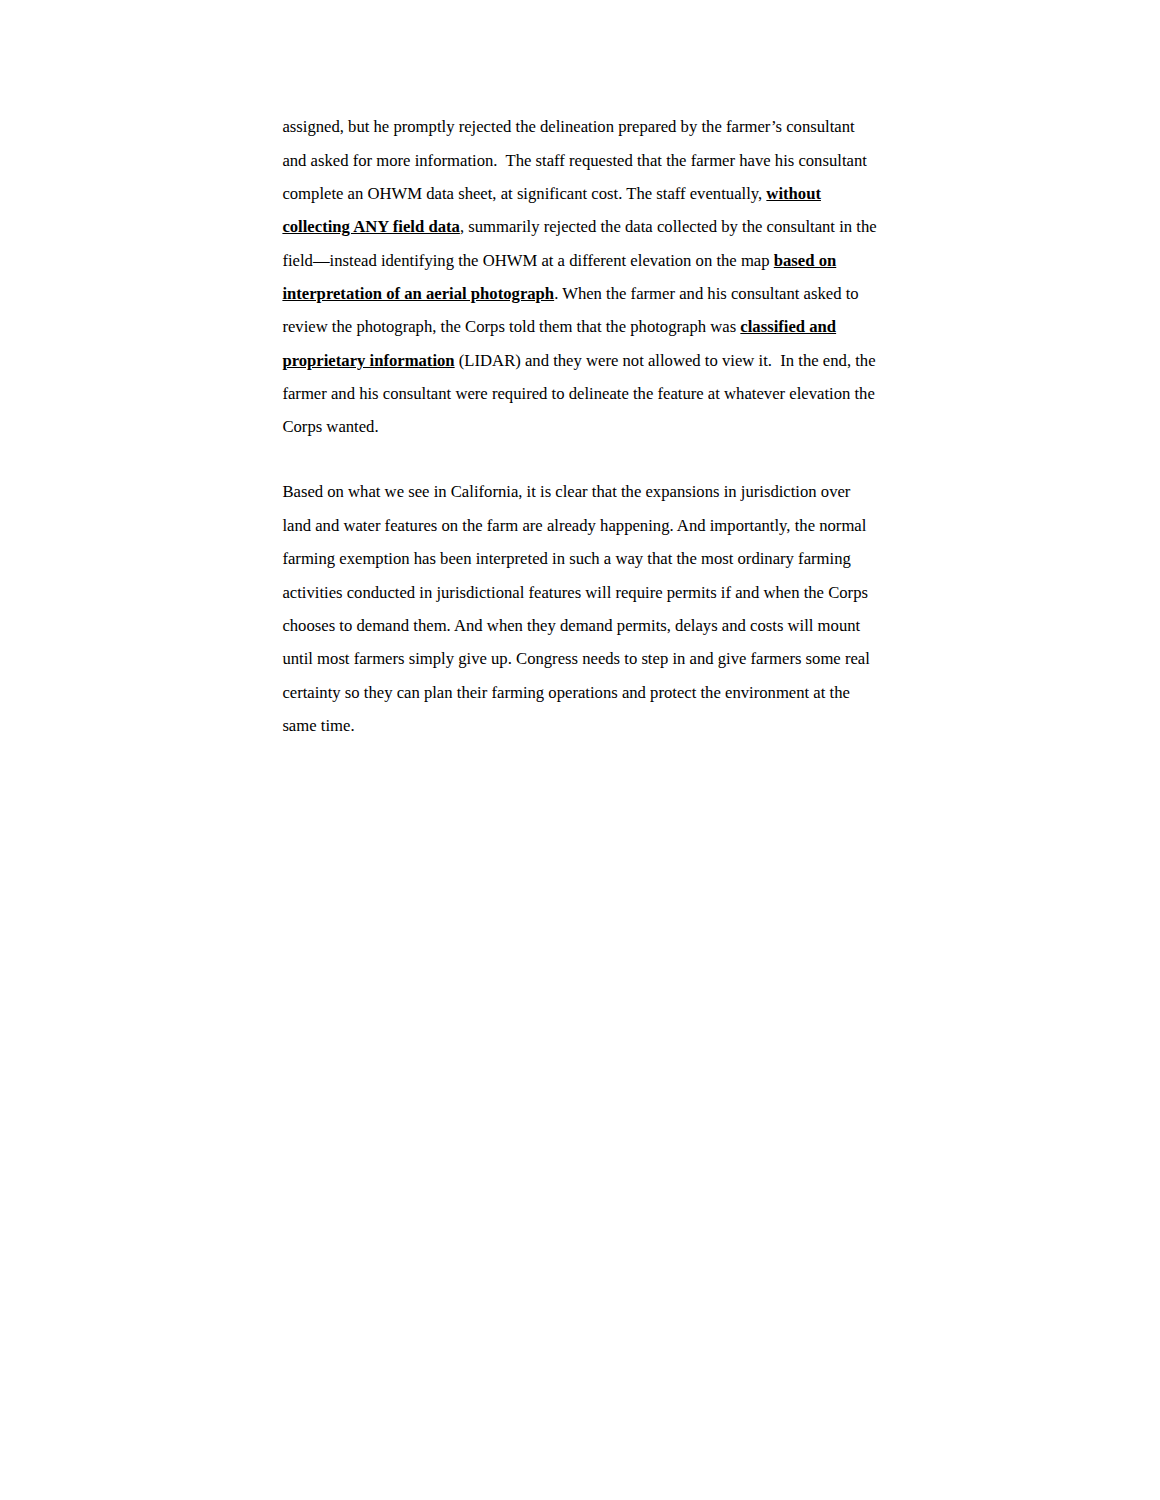assigned, but he promptly rejected the delineation prepared by the farmer’s consultant and asked for more information. The staff requested that the farmer have his consultant complete an OHWM data sheet, at significant cost. The staff eventually, without collecting ANY field data, summarily rejected the data collected by the consultant in the field—instead identifying the OHWM at a different elevation on the map based on interpretation of an aerial photograph. When the farmer and his consultant asked to review the photograph, the Corps told them that the photograph was classified and proprietary information (LIDAR) and they were not allowed to view it. In the end, the farmer and his consultant were required to delineate the feature at whatever elevation the Corps wanted.
Based on what we see in California, it is clear that the expansions in jurisdiction over land and water features on the farm are already happening. And importantly, the normal farming exemption has been interpreted in such a way that the most ordinary farming activities conducted in jurisdictional features will require permits if and when the Corps chooses to demand them. And when they demand permits, delays and costs will mount until most farmers simply give up. Congress needs to step in and give farmers some real certainty so they can plan their farming operations and protect the environment at the same time.